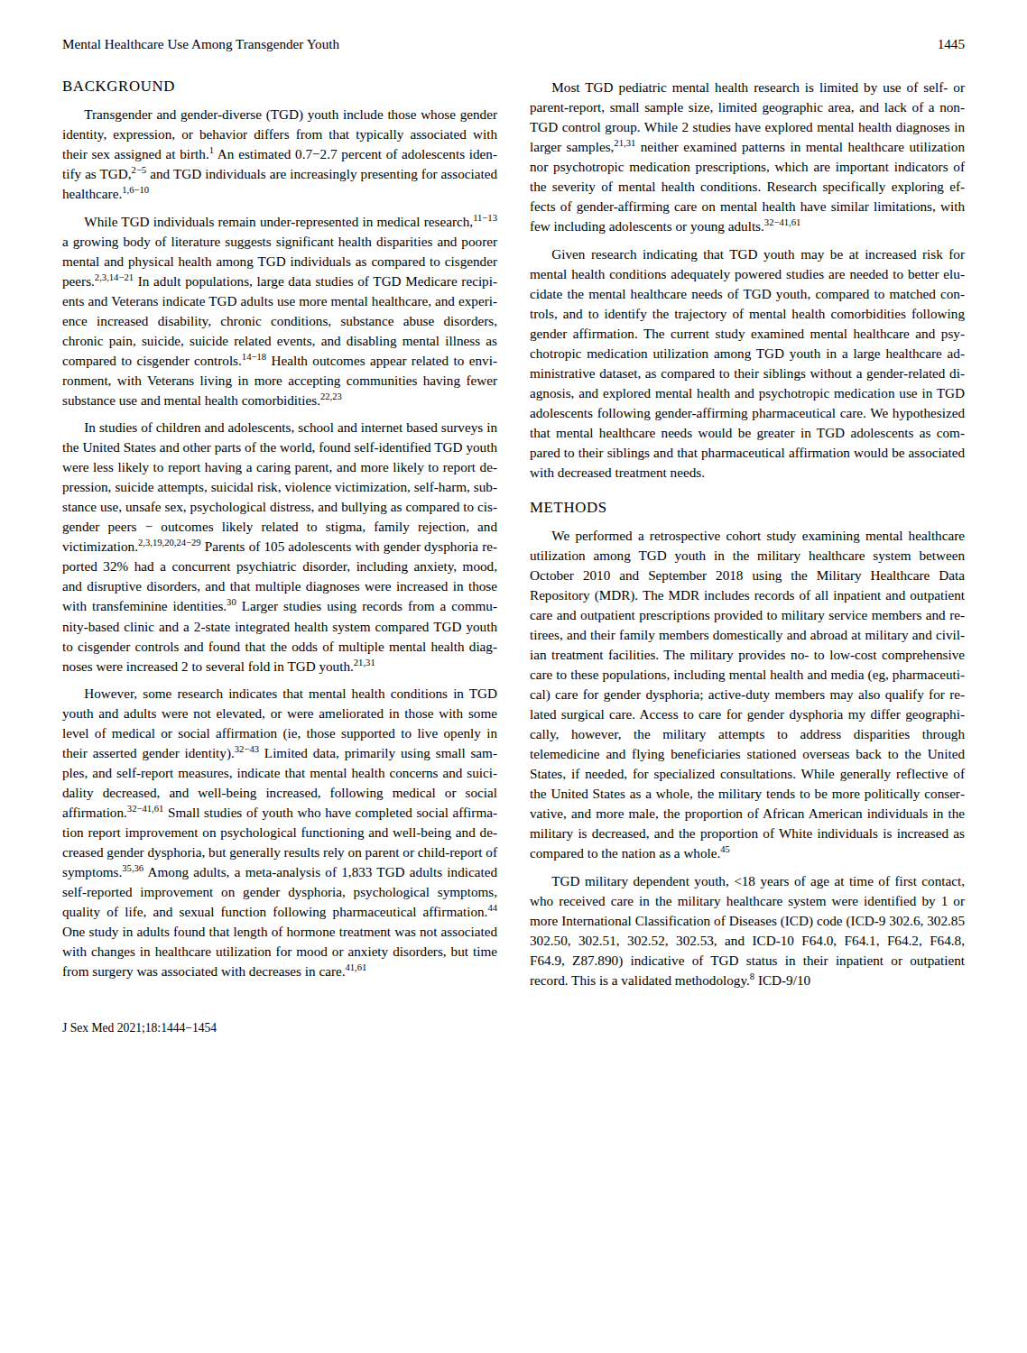Mental Healthcare Use Among Transgender Youth 1445
BACKGROUND
Transgender and gender-diverse (TGD) youth include those whose gender identity, expression, or behavior differs from that typically associated with their sex assigned at birth.1 An estimated 0.7−2.7 percent of adolescents identify as TGD,2−5 and TGD individuals are increasingly presenting for associated healthcare.1,6−10
While TGD individuals remain under-represented in medical research,11−13 a growing body of literature suggests significant health disparities and poorer mental and physical health among TGD individuals as compared to cisgender peers.2,3,14−21 In adult populations, large data studies of TGD Medicare recipients and Veterans indicate TGD adults use more mental healthcare, and experience increased disability, chronic conditions, substance abuse disorders, chronic pain, suicide, suicide related events, and disabling mental illness as compared to cisgender controls.14−18 Health outcomes appear related to environment, with Veterans living in more accepting communities having fewer substance use and mental health comorbidities.22,23
In studies of children and adolescents, school and internet based surveys in the United States and other parts of the world, found self-identified TGD youth were less likely to report having a caring parent, and more likely to report depression, suicide attempts, suicidal risk, violence victimization, self-harm, substance use, unsafe sex, psychological distress, and bullying as compared to cisgender peers − outcomes likely related to stigma, family rejection, and victimization.2,3,19,20,24−29 Parents of 105 adolescents with gender dysphoria reported 32% had a concurrent psychiatric disorder, including anxiety, mood, and disruptive disorders, and that multiple diagnoses were increased in those with transfeminine identities.30 Larger studies using records from a community-based clinic and a 2-state integrated health system compared TGD youth to cisgender controls and found that the odds of multiple mental health diagnoses were increased 2 to several fold in TGD youth.21,31
However, some research indicates that mental health conditions in TGD youth and adults were not elevated, or were ameliorated in those with some level of medical or social affirmation (ie, those supported to live openly in their asserted gender identity).32−43 Limited data, primarily using small samples, and self-report measures, indicate that mental health concerns and suicidality decreased, and well-being increased, following medical or social affirmation.32−41,61 Small studies of youth who have completed social affirmation report improvement on psychological functioning and well-being and decreased gender dysphoria, but generally results rely on parent or child-report of symptoms.35,36 Among adults, a meta-analysis of 1,833 TGD adults indicated self-reported improvement on gender dysphoria, psychological symptoms, quality of life, and sexual function following pharmaceutical affirmation.44 One study in adults found that length of hormone treatment was not associated with changes in healthcare utilization for mood or anxiety disorders, but time from surgery was associated with decreases in care.41,61
Most TGD pediatric mental health research is limited by use of self- or parent-report, small sample size, limited geographic area, and lack of a non-TGD control group. While 2 studies have explored mental health diagnoses in larger samples,21,31 neither examined patterns in mental healthcare utilization nor psychotropic medication prescriptions, which are important indicators of the severity of mental health conditions. Research specifically exploring effects of gender-affirming care on mental health have similar limitations, with few including adolescents or young adults.32−41,61
Given research indicating that TGD youth may be at increased risk for mental health conditions adequately powered studies are needed to better elucidate the mental healthcare needs of TGD youth, compared to matched controls, and to identify the trajectory of mental health comorbidities following gender affirmation. The current study examined mental healthcare and psychotropic medication utilization among TGD youth in a large healthcare administrative dataset, as compared to their siblings without a gender-related diagnosis, and explored mental health and psychotropic medication use in TGD adolescents following gender-affirming pharmaceutical care. We hypothesized that mental healthcare needs would be greater in TGD adolescents as compared to their siblings and that pharmaceutical affirmation would be associated with decreased treatment needs.
METHODS
We performed a retrospective cohort study examining mental healthcare utilization among TGD youth in the military healthcare system between October 2010 and September 2018 using the Military Healthcare Data Repository (MDR). The MDR includes records of all inpatient and outpatient care and outpatient prescriptions provided to military service members and retirees, and their family members domestically and abroad at military and civilian treatment facilities. The military provides no- to low-cost comprehensive care to these populations, including mental health and media (eg, pharmaceutical) care for gender dysphoria; active-duty members may also qualify for related surgical care. Access to care for gender dysphoria my differ geographically, however, the military attempts to address disparities through telemedicine and flying beneficiaries stationed overseas back to the United States, if needed, for specialized consultations. While generally reflective of the United States as a whole, the military tends to be more politically conservative, and more male, the proportion of African American individuals in the military is decreased, and the proportion of White individuals is increased as compared to the nation as a whole.45
TGD military dependent youth, <18 years of age at time of first contact, who received care in the military healthcare system were identified by 1 or more International Classification of Diseases (ICD) code (ICD-9 302.6, 302.85 302.50, 302.51, 302.52, 302.53, and ICD-10 F64.0, F64.1, F64.2, F64.8, F64.9, Z87.890) indicative of TGD status in their inpatient or outpatient record. This is a validated methodology.8 ICD-9/10
J Sex Med 2021;18:1444−1454